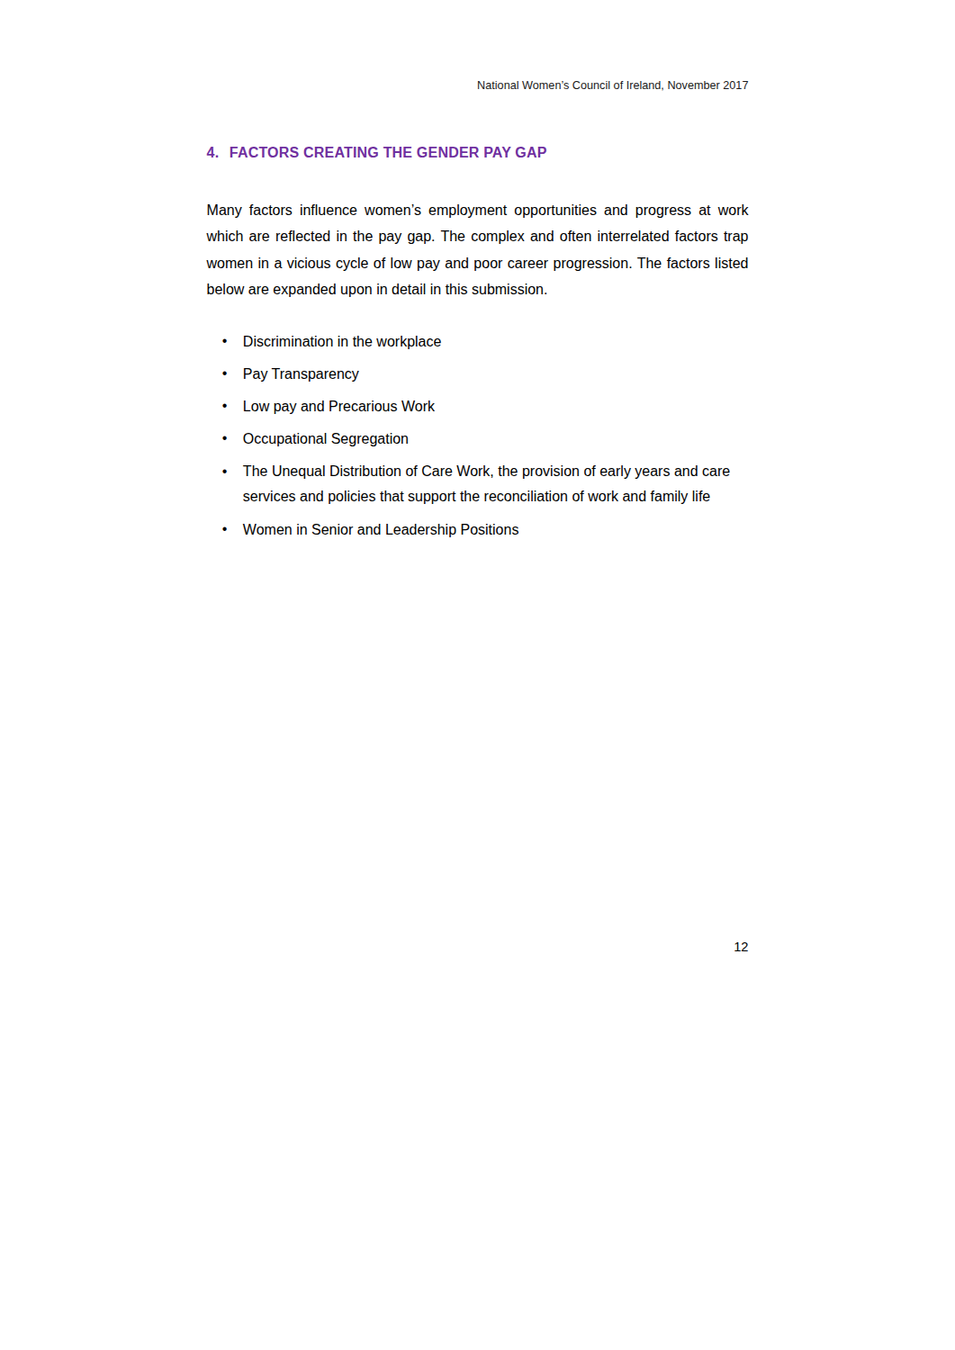National Women’s Council of Ireland, November 2017
4. FACTORS CREATING THE GENDER PAY GAP
Many factors influence women’s employment opportunities and progress at work which are reflected in the pay gap. The complex and often interrelated factors trap women in a vicious cycle of low pay and poor career progression. The factors listed below are expanded upon in detail in this submission.
Discrimination in the workplace
Pay Transparency
Low pay and Precarious Work
Occupational Segregation
The Unequal Distribution of Care Work, the provision of early years and care services and policies that support the reconciliation of work and family life
Women in Senior and Leadership Positions
12